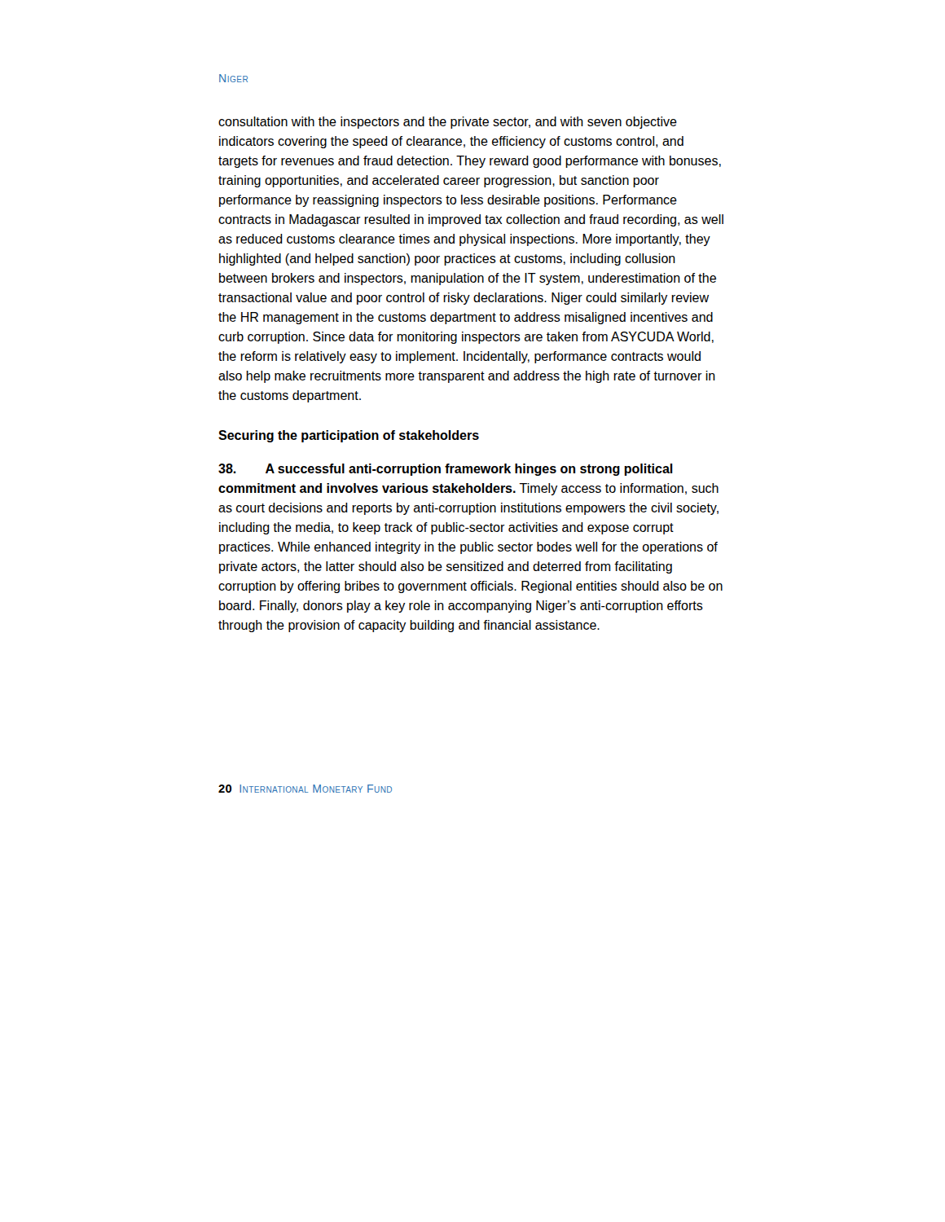Niger
consultation with the inspectors and the private sector, and with seven objective indicators covering the speed of clearance, the efficiency of customs control, and targets for revenues and fraud detection. They reward good performance with bonuses, training opportunities, and accelerated career progression, but sanction poor performance by reassigning inspectors to less desirable positions. Performance contracts in Madagascar resulted in improved tax collection and fraud recording, as well as reduced customs clearance times and physical inspections. More importantly, they highlighted (and helped sanction) poor practices at customs, including collusion between brokers and inspectors, manipulation of the IT system, underestimation of the transactional value and poor control of risky declarations. Niger could similarly review the HR management in the customs department to address misaligned incentives and curb corruption. Since data for monitoring inspectors are taken from ASYCUDA World, the reform is relatively easy to implement. Incidentally, performance contracts would also help make recruitments more transparent and address the high rate of turnover in the customs department.
Securing the participation of stakeholders
38. A successful anti-corruption framework hinges on strong political commitment and involves various stakeholders. Timely access to information, such as court decisions and reports by anti-corruption institutions empowers the civil society, including the media, to keep track of public-sector activities and expose corrupt practices. While enhanced integrity in the public sector bodes well for the operations of private actors, the latter should also be sensitized and deterred from facilitating corruption by offering bribes to government officials. Regional entities should also be on board. Finally, donors play a key role in accompanying Niger’s anti-corruption efforts through the provision of capacity building and financial assistance.
20 International Monetary Fund